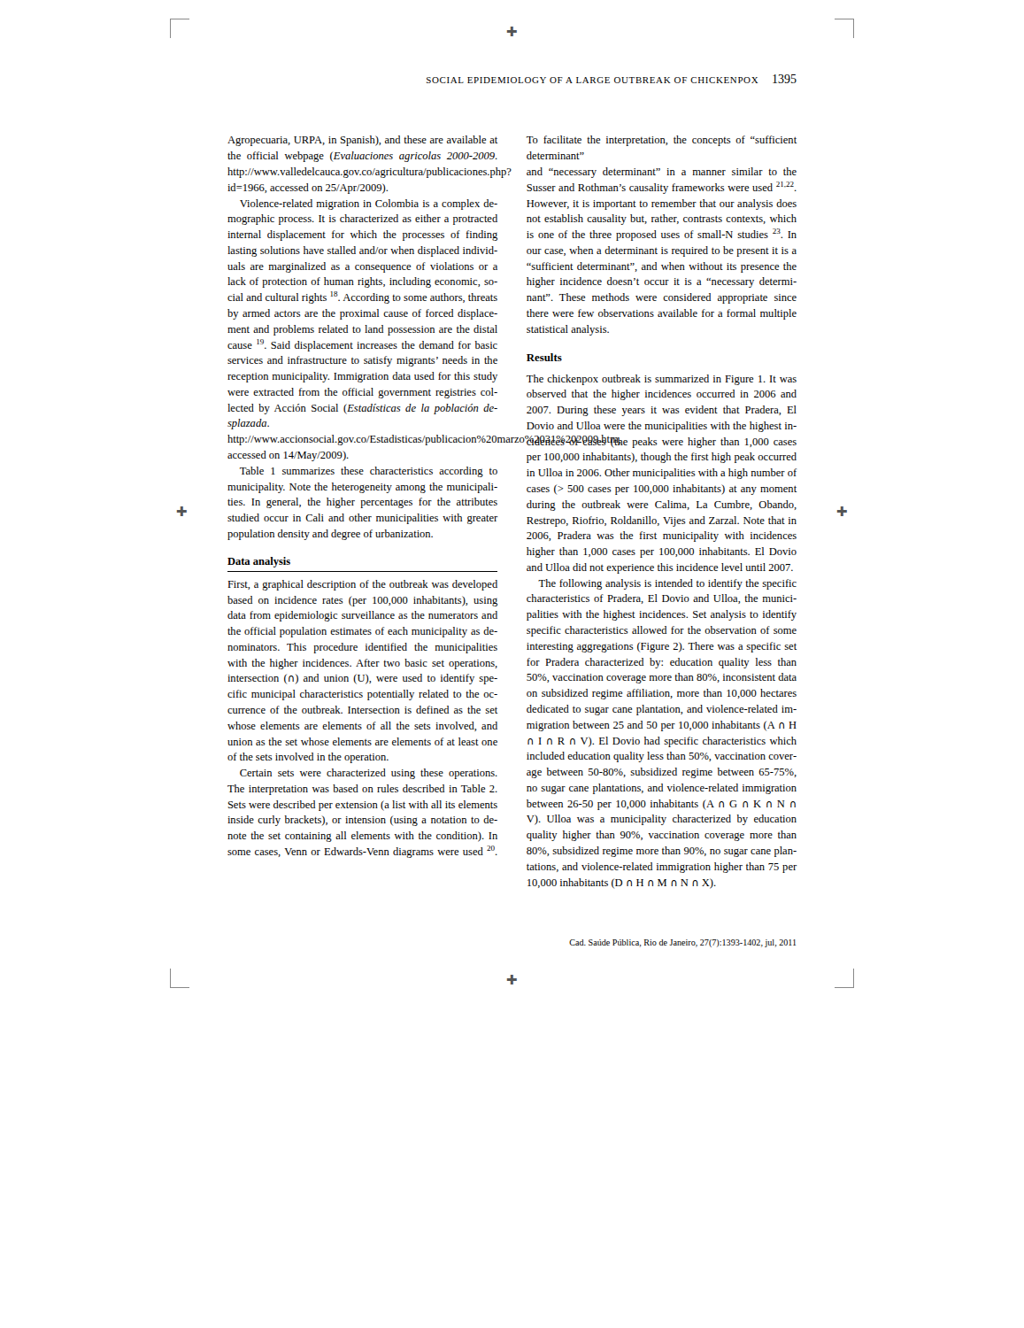✚
✚
✚
✚
Social epidemiology of a large outbreak of chickenpox 1395
Agropecuaria, URPA, in Spanish), and these are available at the official webpage (Evaluaciones agricolas 2000-2009. http://www.valledelcauca.gov.co/agricultura/publicaciones.php?id=1966, accessed on 25/Apr/2009).
Violence-related migration in Colombia is a complex demographic process. It is characterized as either a protracted internal displacement for which the processes of finding lasting solutions have stalled and/or when displaced individuals are marginalized as a consequence of violations or a lack of protection of human rights, including economic, social and cultural rights 18. According to some authors, threats by armed actors are the proximal cause of forced displacement and problems related to land possession are the distal cause 19. Said displacement increases the demand for basic services and infrastructure to satisfy migrants’ needs in the reception municipality. Immigration data used for this study were extracted from the official government registries collected by Acción Social (Estadísticas de la población desplazada. http://www.accionsocial.gov.co/Estadisticas/publicacion%20marzo%2031%202009.htm, accessed on 14/May/2009).
Table 1 summarizes these characteristics according to municipality. Note the heterogeneity among the municipalities. In general, the higher percentages for the attributes studied occur in Cali and other municipalities with greater population density and degree of urbanization.
Data analysis
First, a graphical description of the outbreak was developed based on incidence rates (per 100,000 inhabitants), using data from epidemiologic surveillance as the numerators and the official population estimates of each municipality as denominators. This procedure identified the municipalities with the higher incidences. After two basic set operations, intersection (∩) and union (U), were used to identify specific municipal characteristics potentially related to the occurrence of the outbreak. Intersection is defined as the set whose elements are elements of all the sets involved, and union as the set whose elements are elements of at least one of the sets involved in the operation.
Certain sets were characterized using these operations. The interpretation was based on rules described in Table 2. Sets were described per extension (a list with all its elements inside curly brackets), or intension (using a notation to denote the set containing all elements with the condition). In some cases, Venn or Edwards-Venn diagrams were used 20. To facilitate the interpretation, the concepts of “sufficient determinant”
and “necessary determinant” in a manner similar to the Susser and Rothman’s causality frameworks were used 21,22. However, it is important to remember that our analysis does not establish causality but, rather, contrasts contexts, which is one of the three proposed uses of small-N studies 23. In our case, when a determinant is required to be present it is a “sufficient determinant”, and when without its presence the higher incidence doesn’t occur it is a “necessary determinant”. These methods were considered appropriate since there were few observations available for a formal multiple statistical analysis.
Results
The chickenpox outbreak is summarized in Figure 1. It was observed that the higher incidences occurred in 2006 and 2007. During these years it was evident that Pradera, El Dovio and Ulloa were the municipalities with the highest incidences of cases (the peaks were higher than 1,000 cases per 100,000 inhabitants), though the first high peak occurred in Ulloa in 2006. Other municipalities with a high number of cases (> 500 cases per 100,000 inhabitants) at any moment during the outbreak were Calima, La Cumbre, Obando, Restrepo, Riofrio, Roldanillo, Vijes and Zarzal. Note that in 2006, Pradera was the first municipality with incidences higher than 1,000 cases per 100,000 inhabitants. El Dovio and Ulloa did not experience this incidence level until 2007.
The following analysis is intended to identify the specific characteristics of Pradera, El Dovio and Ulloa, the municipalities with the highest incidences. Set analysis to identify specific characteristics allowed for the observation of some interesting aggregations (Figure 2). There was a specific set for Pradera characterized by: education quality less than 50%, vaccination coverage more than 80%, inconsistent data on subsidized regime affiliation, more than 10,000 hectares dedicated to sugar cane plantation, and violence-related immigration between 25 and 50 per 10,000 inhabitants (A ∩ H ∩ I ∩ R ∩ V). El Dovio had specific characteristics which included education quality less than 50%, vaccination coverage between 50-80%, subsidized regime between 65-75%, no sugar cane plantations, and violence-related immigration between 26-50 per 10,000 inhabitants (A ∩ G ∩ K ∩ N ∩ V). Ulloa was a municipality characterized by education quality higher than 90%, vaccination coverage more than 80%, subsidized regime more than 90%, no sugar cane plantations, and violence-related immigration higher than 75 per 10,000 inhabitants (D ∩ H ∩ M ∩ N ∩ X).
Cad. Saúde Pública, Rio de Janeiro, 27(7):1393-1402, jul, 2011